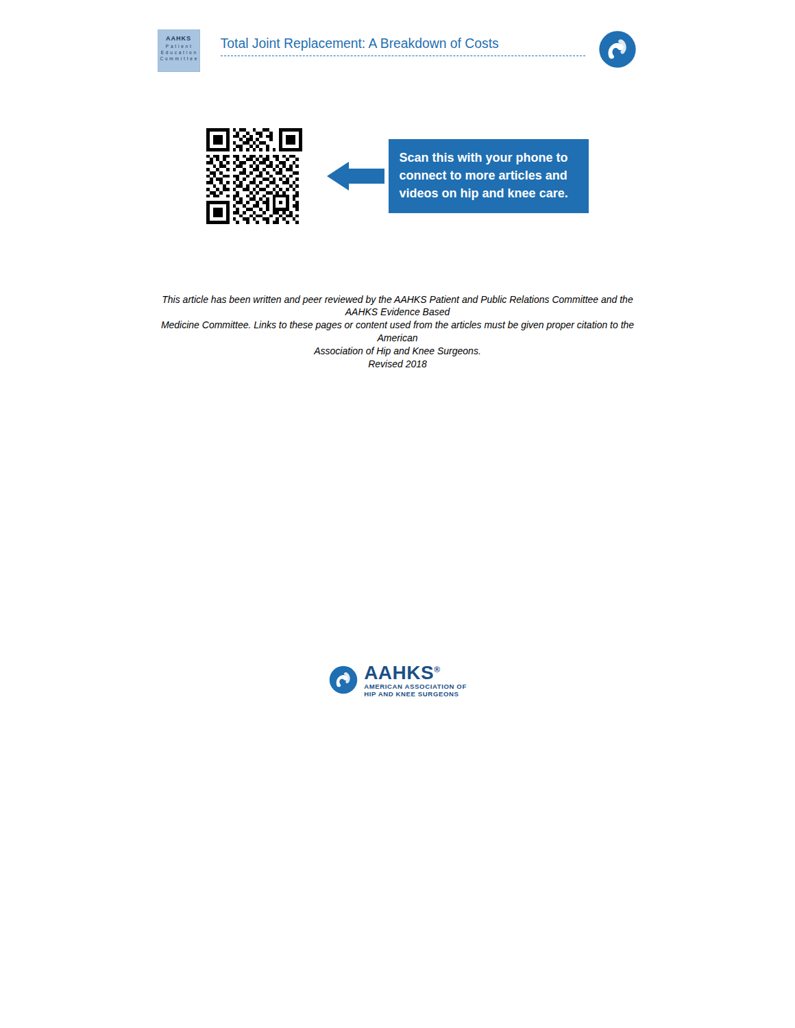AAHKS P a t i e n t
E d u c a t i o n
C o m m i t t e e
Total Joint Replacement: A Breakdown of Costs
AAHKS emblem
QR code
Scan this with your phone to connect to more articles and videos on hip and knee care.
This article has been written and peer reviewed by the AAHKS Patient and Public Relations Committee and the AAHKS Evidence Based Medicine Committee. Links to these pages or content used from the articles must be given proper citation to the American Association of Hip and Knee Surgeons. Revised 2018
AAHKS®
AMERICAN ASSOCIATION OF
HIP AND KNEE SURGEONS